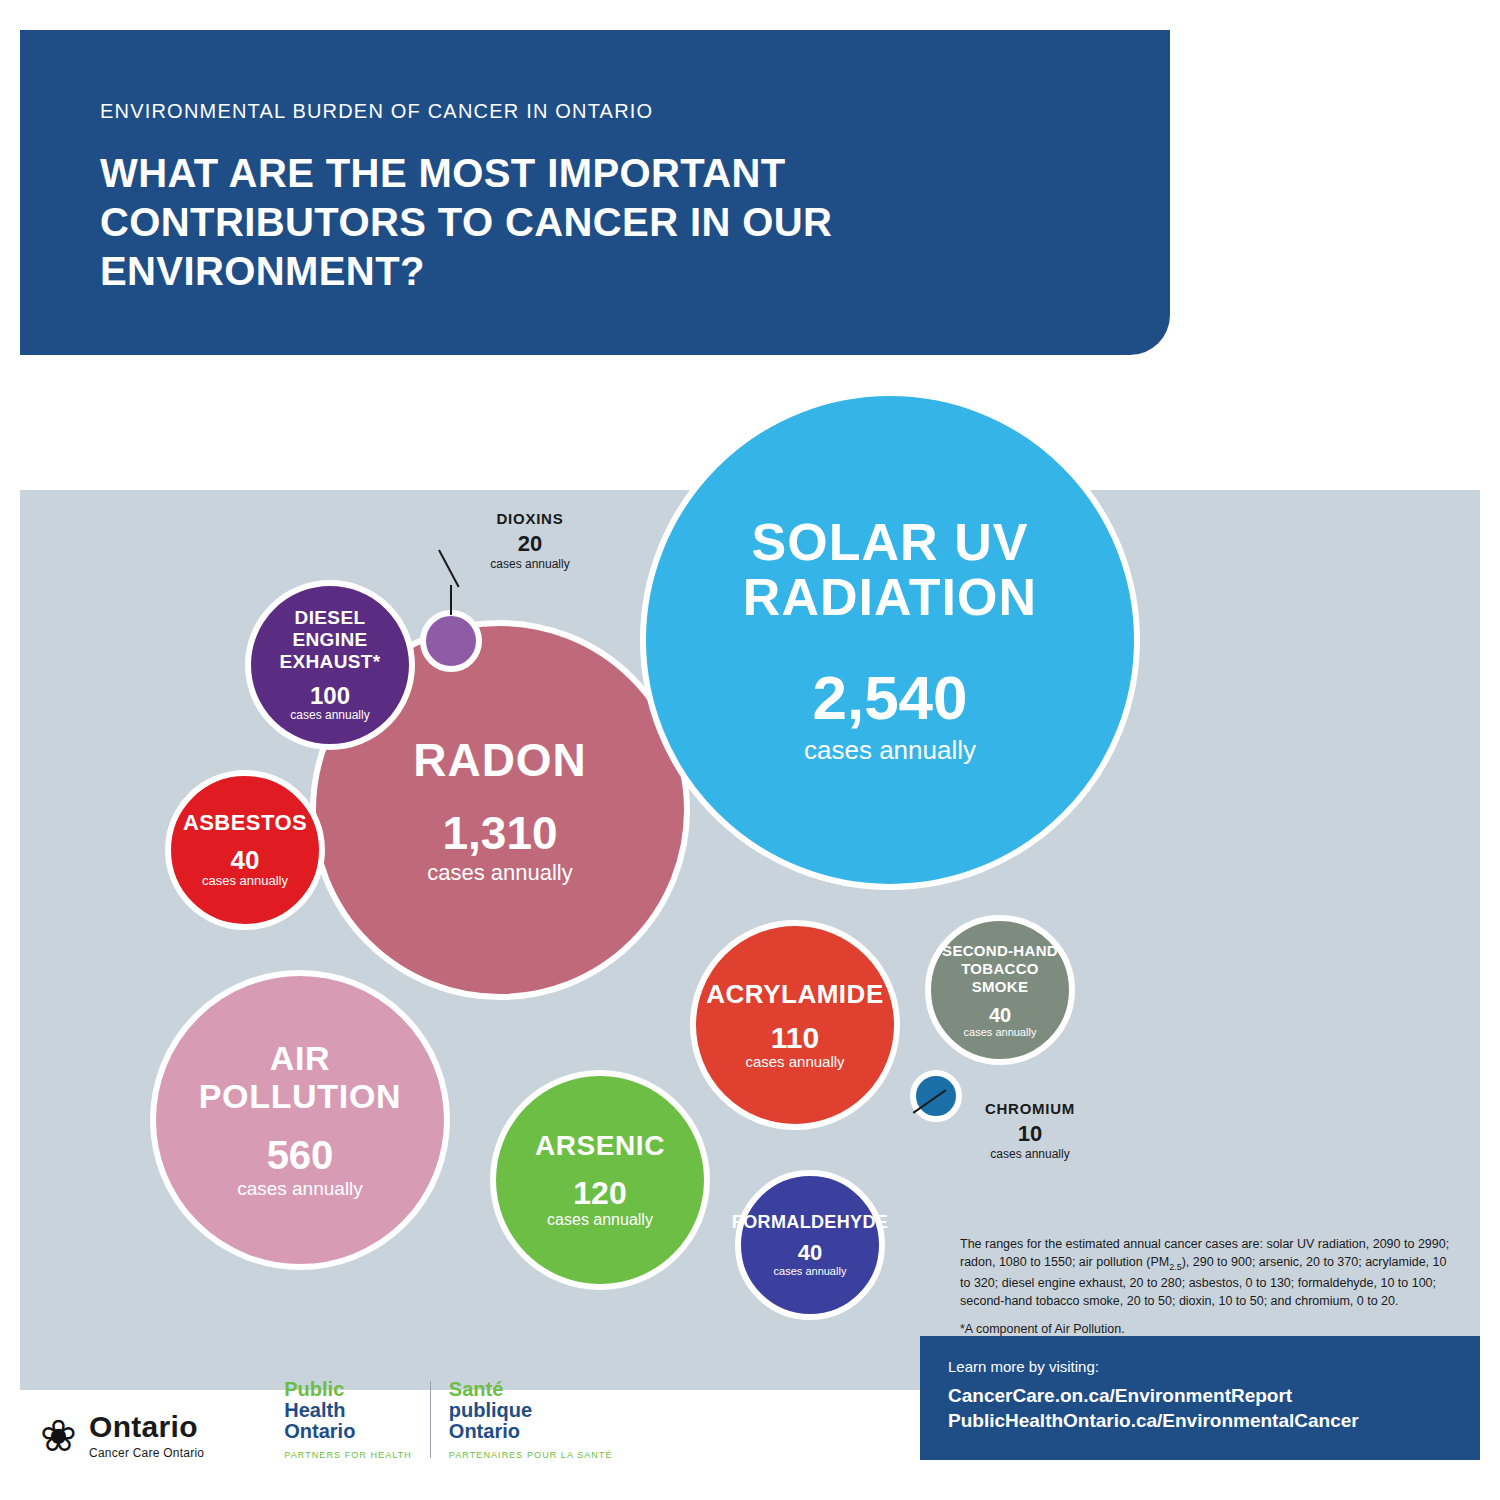Environmental Burden of Cancer in Ontario
What are the most important contributors to cancer in our environment?
Solar UV
Radiation
2,540
cases annually
Radon
1,310
cases annually
Air
Pollution
560
cases annually
Arsenic
120
cases annually
Acrylamide
110
cases annually
Asbestos
40
cases annually
Diesel
Engine
Exhaust*
100
cases annually
Formaldehyde
40
cases annually
Second-hand
Tobacco Smoke
40
cases annually
Dioxins
20
cases annually
Chromium
10
cases annually
The ranges for the estimated annual cancer cases are: solar UV radiation, 2090 to 2990; radon, 1080 to 1550; air pollution (PM2.5), 290 to 900; arsenic, 20 to 370; acrylamide, 10 to 320; diesel engine exhaust, 20 to 280; asbestos, 0 to 130; formaldehyde, 10 to 100; second-hand tobacco smoke, 20 to 50; dioxin, 10 to 50; and chromium, 0 to 20.
*A component of Air Pollution.
❀
Ontario
Cancer Care Ontario
Public
Health
Ontario
Partners for Health
Santé
publique
Ontario
Partenaires pour la santé
Learn more by visiting:
CancerCare.on.ca/EnvironmentReport PublicHealthOntario.ca/EnvironmentalCancer